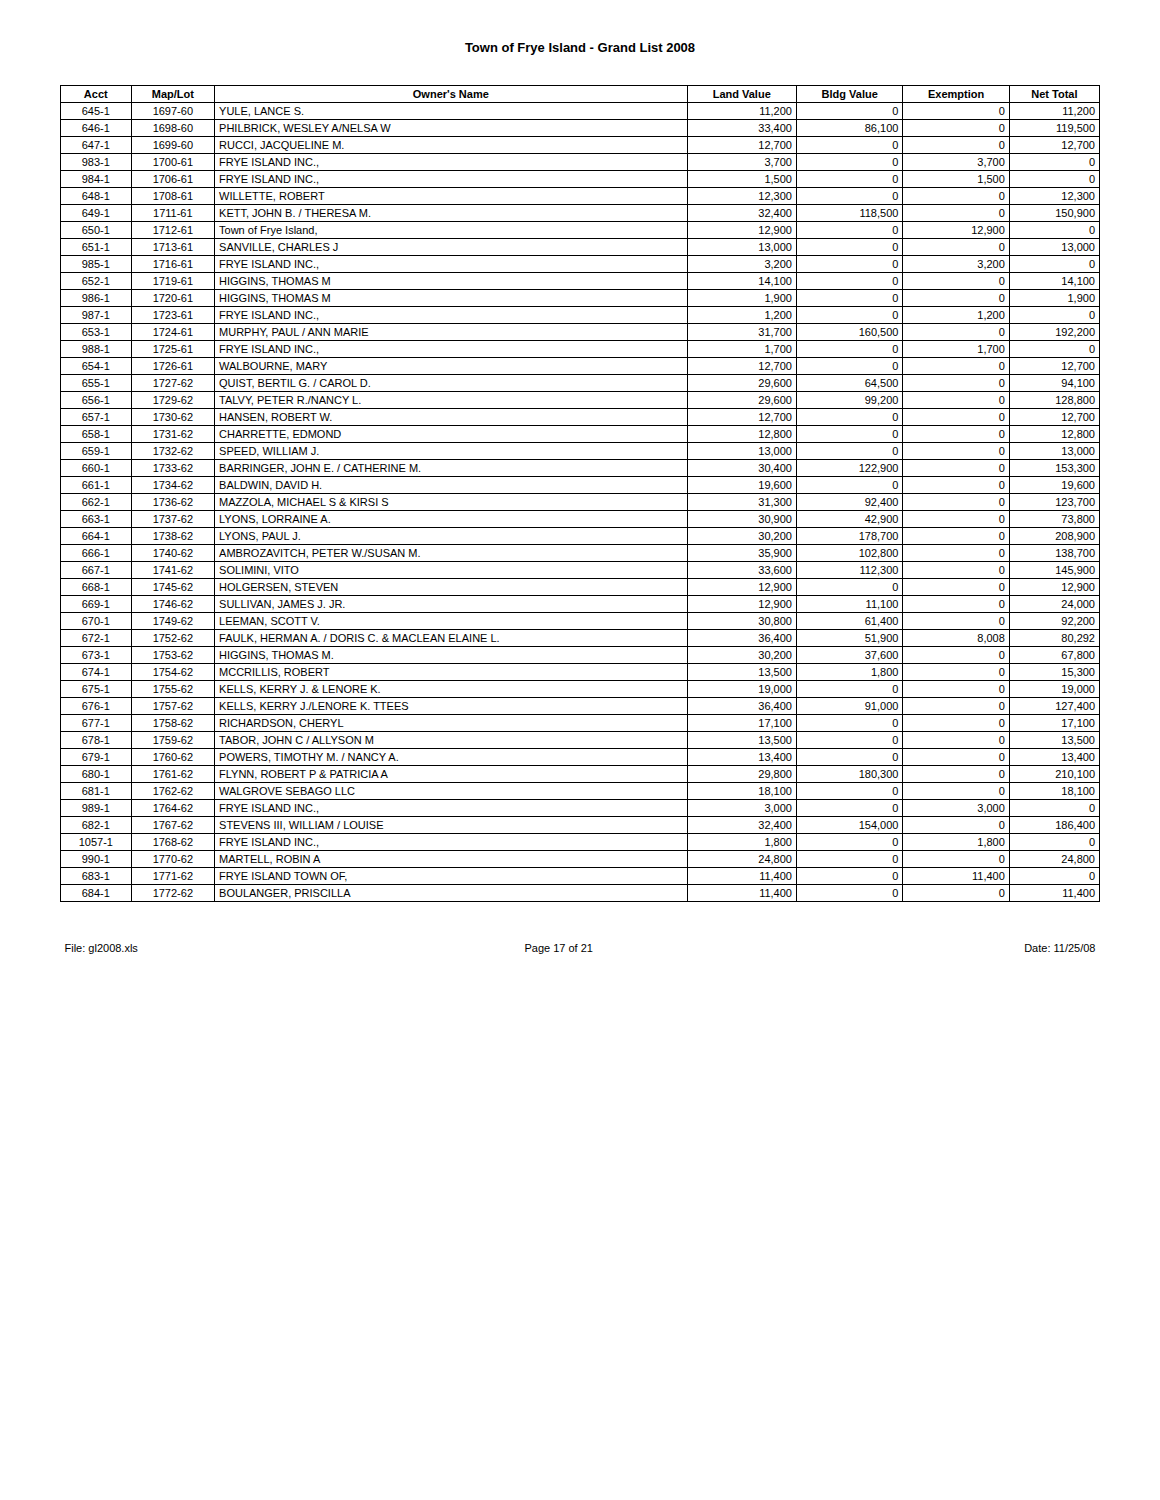Town of Frye Island - Grand List 2008
| Acct | Map/Lot | Owner's Name | Land Value | Bldg Value | Exemption | Net Total |
| --- | --- | --- | --- | --- | --- | --- |
| 645-1 | 1697-60 | YULE, LANCE S. | 11,200 | 0 | 0 | 11,200 |
| 646-1 | 1698-60 | PHILBRICK, WESLEY A/NELSA W | 33,400 | 86,100 | 0 | 119,500 |
| 647-1 | 1699-60 | RUCCI, JACQUELINE M. | 12,700 | 0 | 0 | 12,700 |
| 983-1 | 1700-61 | FRYE ISLAND INC., | 3,700 | 0 | 3,700 | 0 |
| 984-1 | 1706-61 | FRYE ISLAND INC., | 1,500 | 0 | 1,500 | 0 |
| 648-1 | 1708-61 | WILLETTE, ROBERT | 12,300 | 0 | 0 | 12,300 |
| 649-1 | 1711-61 | KETT, JOHN B. / THERESA M. | 32,400 | 118,500 | 0 | 150,900 |
| 650-1 | 1712-61 | Town of Frye Island, | 12,900 | 0 | 12,900 | 0 |
| 651-1 | 1713-61 | SANVILLE, CHARLES J | 13,000 | 0 | 0 | 13,000 |
| 985-1 | 1716-61 | FRYE ISLAND INC., | 3,200 | 0 | 3,200 | 0 |
| 652-1 | 1719-61 | HIGGINS, THOMAS M | 14,100 | 0 | 0 | 14,100 |
| 986-1 | 1720-61 | HIGGINS, THOMAS M | 1,900 | 0 | 0 | 1,900 |
| 987-1 | 1723-61 | FRYE ISLAND INC., | 1,200 | 0 | 1,200 | 0 |
| 653-1 | 1724-61 | MURPHY, PAUL / ANN MARIE | 31,700 | 160,500 | 0 | 192,200 |
| 988-1 | 1725-61 | FRYE ISLAND INC., | 1,700 | 0 | 1,700 | 0 |
| 654-1 | 1726-61 | WALBOURNE, MARY | 12,700 | 0 | 0 | 12,700 |
| 655-1 | 1727-62 | QUIST, BERTIL G. / CAROL D. | 29,600 | 64,500 | 0 | 94,100 |
| 656-1 | 1729-62 | TALVY, PETER R./NANCY L. | 29,600 | 99,200 | 0 | 128,800 |
| 657-1 | 1730-62 | HANSEN, ROBERT W. | 12,700 | 0 | 0 | 12,700 |
| 658-1 | 1731-62 | CHARRETTE, EDMOND | 12,800 | 0 | 0 | 12,800 |
| 659-1 | 1732-62 | SPEED, WILLIAM J. | 13,000 | 0 | 0 | 13,000 |
| 660-1 | 1733-62 | BARRINGER, JOHN E. / CATHERINE M. | 30,400 | 122,900 | 0 | 153,300 |
| 661-1 | 1734-62 | BALDWIN, DAVID H. | 19,600 | 0 | 0 | 19,600 |
| 662-1 | 1736-62 | MAZZOLA, MICHAEL S & KIRSI S | 31,300 | 92,400 | 0 | 123,700 |
| 663-1 | 1737-62 | LYONS, LORRAINE A. | 30,900 | 42,900 | 0 | 73,800 |
| 664-1 | 1738-62 | LYONS, PAUL J. | 30,200 | 178,700 | 0 | 208,900 |
| 666-1 | 1740-62 | AMBROZAVITCH, PETER W./SUSAN M. | 35,900 | 102,800 | 0 | 138,700 |
| 667-1 | 1741-62 | SOLIMINI, VITO | 33,600 | 112,300 | 0 | 145,900 |
| 668-1 | 1745-62 | HOLGERSEN, STEVEN | 12,900 | 0 | 0 | 12,900 |
| 669-1 | 1746-62 | SULLIVAN, JAMES J. JR. | 12,900 | 11,100 | 0 | 24,000 |
| 670-1 | 1749-62 | LEEMAN, SCOTT V. | 30,800 | 61,400 | 0 | 92,200 |
| 672-1 | 1752-62 | FAULK, HERMAN A. / DORIS C. & MACLEAN ELAINE L. | 36,400 | 51,900 | 8,008 | 80,292 |
| 673-1 | 1753-62 | HIGGINS, THOMAS M. | 30,200 | 37,600 | 0 | 67,800 |
| 674-1 | 1754-62 | MCCRILLIS, ROBERT | 13,500 | 1,800 | 0 | 15,300 |
| 675-1 | 1755-62 | KELLS, KERRY J. & LENORE K. | 19,000 | 0 | 0 | 19,000 |
| 676-1 | 1757-62 | KELLS, KERRY J./LENORE K. TTEES | 36,400 | 91,000 | 0 | 127,400 |
| 677-1 | 1758-62 | RICHARDSON, CHERYL | 17,100 | 0 | 0 | 17,100 |
| 678-1 | 1759-62 | TABOR, JOHN C / ALLYSON M | 13,500 | 0 | 0 | 13,500 |
| 679-1 | 1760-62 | POWERS, TIMOTHY M. / NANCY A. | 13,400 | 0 | 0 | 13,400 |
| 680-1 | 1761-62 | FLYNN, ROBERT P & PATRICIA A | 29,800 | 180,300 | 0 | 210,100 |
| 681-1 | 1762-62 | WALGROVE SEBAGO LLC | 18,100 | 0 | 0 | 18,100 |
| 989-1 | 1764-62 | FRYE ISLAND INC., | 3,000 | 0 | 3,000 | 0 |
| 682-1 | 1767-62 | STEVENS III, WILLIAM / LOUISE | 32,400 | 154,000 | 0 | 186,400 |
| 1057-1 | 1768-62 | FRYE ISLAND INC., | 1,800 | 0 | 1,800 | 0 |
| 990-1 | 1770-62 | MARTELL, ROBIN A | 24,800 | 0 | 0 | 24,800 |
| 683-1 | 1771-62 | FRYE ISLAND TOWN OF, | 11,400 | 0 | 11,400 | 0 |
| 684-1 | 1772-62 | BOULANGER, PRISCILLA | 11,400 | 0 | 0 | 11,400 |
| File: gl2008.xls | Page 17 of 21 | Date: 11/25/08 |